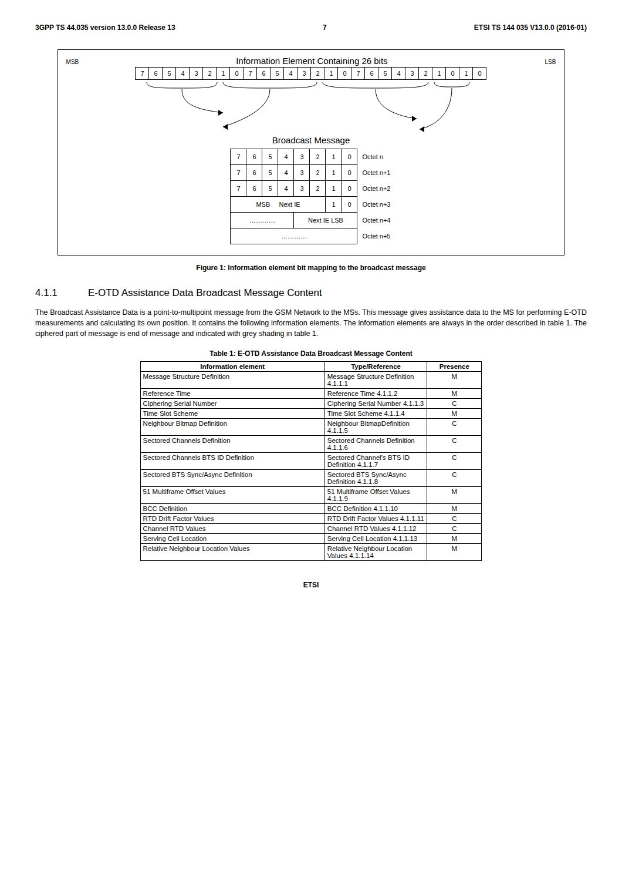3GPP TS 44.035 version 13.0.0 Release 13
7
ETSI TS 144 035 V13.0.0 (2016-01)
MSB Information Element Containing 26 bits LSB
| 7 | 6 | 5 | 4 | 3 | 2 | 1 | 0 | 7 | 6 | 5 | 4 | 3 | 2 | 1 | 0 | 7 | 6 | 5 | 4 | 3 | 2 | 1 | 0 | 1 | 0 |
Broadcast Message
| 7 | 6 | 5 | 4 | 3 | 2 | 1 | 0 | Octet n |
| 7 | 6 | 5 | 4 | 3 | 2 | 1 | 0 | Octet n+1 |
| 7 | 6 | 5 | 4 | 3 | 2 | 1 | 0 | Octet n+2 |
| MSB Next IE | 1 | 0 | Octet n+3 |
| ………… | Next IE LSB | Octet n+4 |
| ………… | Octet n+5 |
Figure 1: Information element bit mapping to the broadcast message
4.1.1 E-OTD Assistance Data Broadcast Message Content
The Broadcast Assistance Data is a point-to-multipoint message from the GSM Network to the MSs. This message gives assistance data to the MS for performing E-OTD measurements and calculating its own position. It contains the following information elements. The information elements are always in the order described in table 1. The ciphered part of message is end of message and indicated with grey shading in table 1.
Table 1: E-OTD Assistance Data Broadcast Message Content
| Information element | Type/Reference | Presence |
| --- | --- | --- |
| Message Structure Definition | Message Structure Definition 4.1.1.1 | M |
| Reference Time | Reference Time 4.1.1.2 | M |
| Ciphering Serial Number | Ciphering Serial Number 4.1.1.3 | C |
| Time Slot Scheme | Time Slot Scheme 4.1.1.4 | M |
| Neighbour Bitmap Definition | Neighbour BitmapDefinition 4.1.1.5 | C |
| Sectored Channels Definition | Sectored Channels Definition 4.1.1.6 | C |
| Sectored Channels BTS ID Definition | Sectored Channel's BTS ID Definition 4.1.1.7 | C |
| Sectored BTS Sync/Async Definition | Sectored BTS Sync/Async Definition 4.1.1.8 | C |
| 51 Multiframe Offset Values | 51 Multiframe Offset Values 4.1.1.9 | M |
| BCC Definition | BCC Definition 4.1.1.10 | M |
| RTD Drift Factor Values | RTD Drift Factor Values 4.1.1.11 | C |
| Channel RTD Values | Channel RTD Values 4.1.1.12 | C |
| Serving Cell Location | Serving Cell Location 4.1.1.13 | M |
| Relative Neighbour Location Values | Relative Neighbour Location Values 4.1.1.14 | M |
ETSI